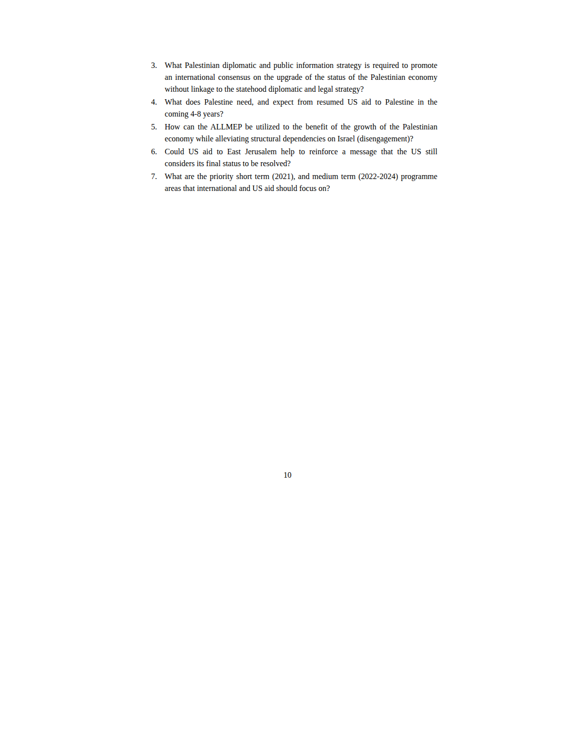What Palestinian diplomatic and public information strategy is required to promote an international consensus on the upgrade of the status of the Palestinian economy without linkage to the statehood diplomatic and legal strategy?
What does Palestine need, and expect from resumed US aid to Palestine in the coming 4-8 years?
How can the ALLMEP be utilized to the benefit of the growth of the Palestinian economy while alleviating structural dependencies on Israel (disengagement)?
Could US aid to East Jerusalem help to reinforce a message that the US still considers its final status to be resolved?
What are the priority short term (2021), and medium term (2022-2024) programme areas that international and US aid should focus on?
10